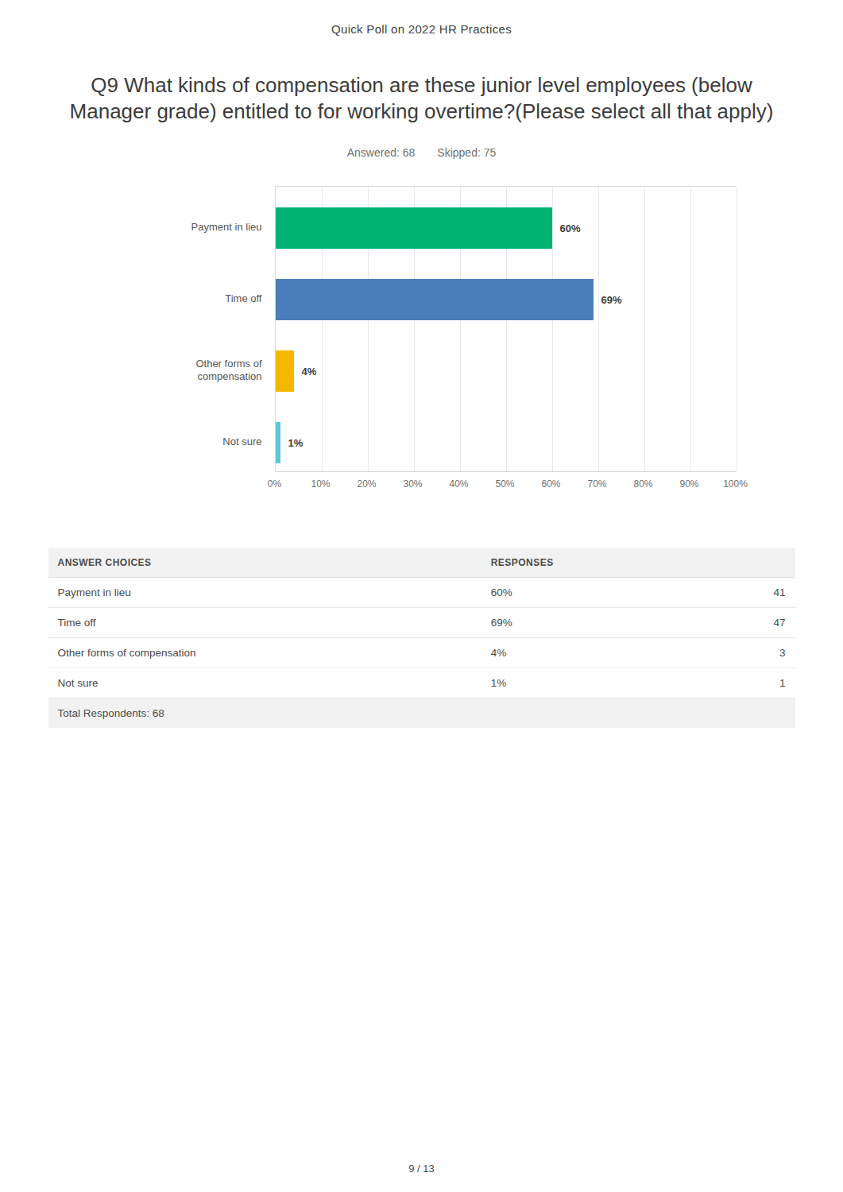Quick Poll on 2022 HR Practices
Q9 What kinds of compensation are these junior level employees (below Manager grade) entitled to for working overtime?(Please select all that apply)
Answered: 68 Skipped: 75
60%
69%
4%
1%
Payment in lieu
Time off
Other forms of
compensation
Not sure
0% 10% 20% 30% 40% 50% 60% 70% 80% 90% 100%
| ANSWER CHOICES | RESPONSES |
| --- | --- |
| Payment in lieu | 60% | 41 |
| Time off | 69% | 47 |
| Other forms of compensation | 4% | 3 |
| Not sure | 1% | 1 |
| Total Respondents: 68 | | |
9 / 13